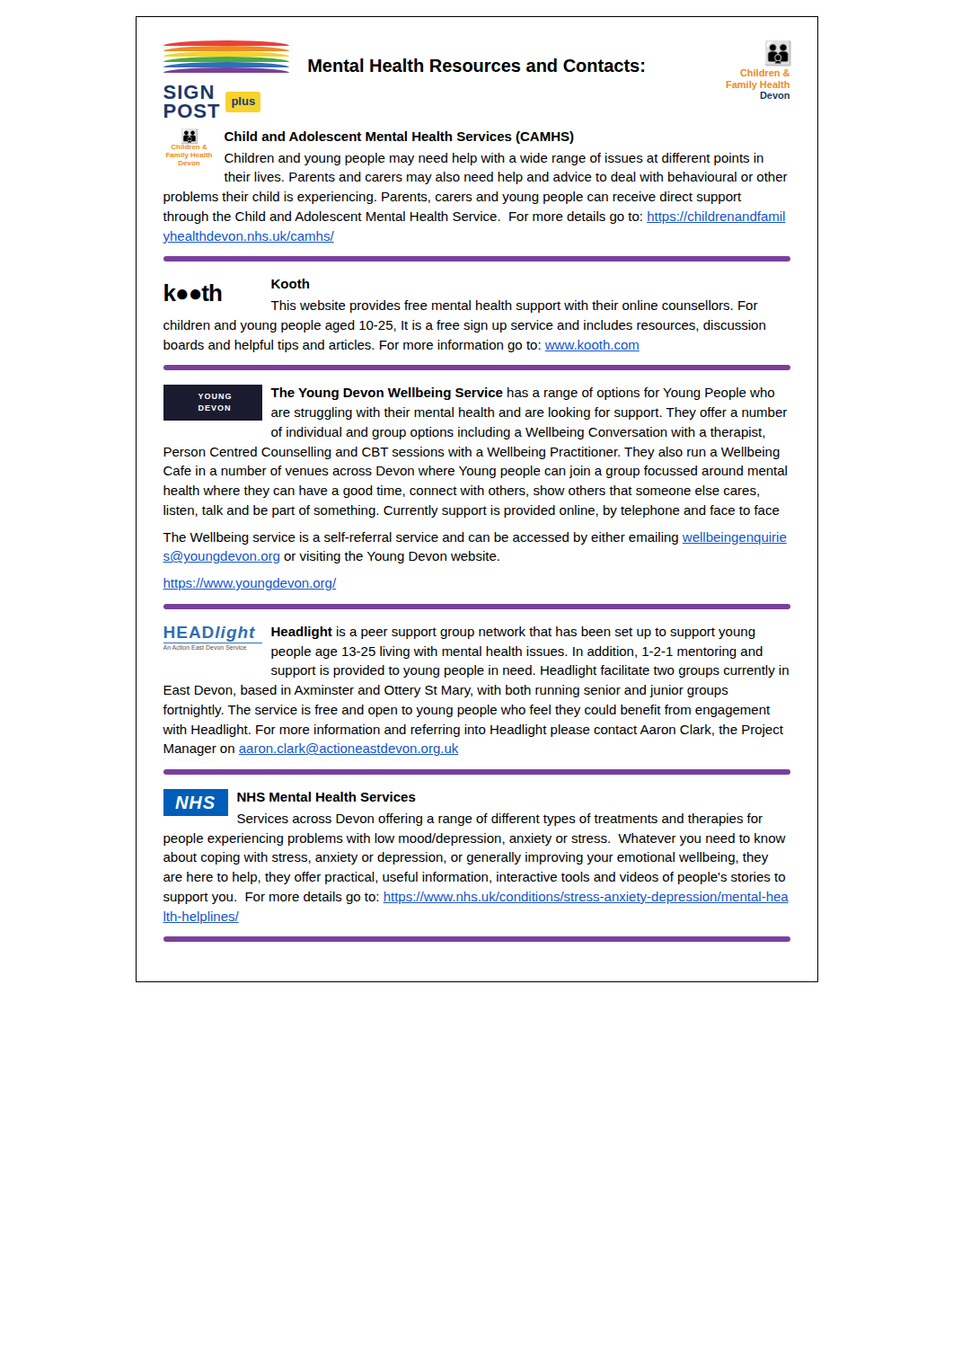SIGN
POST
plus
Mental Health Resources and Contacts:
👪
Children &
Family Health
Devon
👪
Children &
Family Health
Devon
Child and Adolescent Mental Health Services (CAMHS)
Children and young people may need help with a wide range of issues at different points in their lives. Parents and carers may also need help and advice to deal with behavioural or other problems their child is experiencing. Parents, carers and young people can receive direct support through the Child and Adolescent Mental Health Service. For more details go to: https://childrenandfamilyhealthdevon.nhs.uk/camhs/
k●●th
Kooth
This website provides free mental health support with their online counsellors. For children and young people aged 10-25, It is a free sign up service and includes resources, discussion boards and helpful tips and articles. For more information go to: www.kooth.com
YOUNG
DEVON
The Young Devon Wellbeing Service has a range of options for Young People who are struggling with their mental health and are looking for support. They offer a number of individual and group options including a Wellbeing Conversation with a therapist, Person Centred Counselling and CBT sessions with a Wellbeing Practitioner. They also run a Wellbeing Cafe in a number of venues across Devon where Young people can join a group focussed around mental health where they can have a good time, connect with others, show others that someone else cares, listen, talk and be part of something. Currently support is provided online, by telephone and face to face
The Wellbeing service is a self-referral service and can be accessed by either emailing wellbeingenquiries@youngdevon.org or visiting the Young Devon website.
https://www.youngdevon.org/
HEADlight
An Action East Devon Service
Headlight is a peer support group network that has been set up to support young people age 13-25 living with mental health issues. In addition, 1-2-1 mentoring and support is provided to young people in need. Headlight facilitate two groups currently in East Devon, based in Axminster and Ottery St Mary, with both running senior and junior groups fortnightly. The service is free and open to young people who feel they could benefit from engagement with Headlight. For more information and referring into Headlight please contact Aaron Clark, the Project Manager on aaron.clark@actioneastdevon.org.uk
NHS
NHS Mental Health Services
Services across Devon offering a range of different types of treatments and therapies for people experiencing problems with low mood/depression, anxiety or stress. Whatever you need to know about coping with stress, anxiety or depression, or generally improving your emotional wellbeing, they are here to help, they offer practical, useful information, interactive tools and videos of people's stories to support you. For more details go to: https://www.nhs.uk/conditions/stress-anxiety-depression/mental-health-helplines/